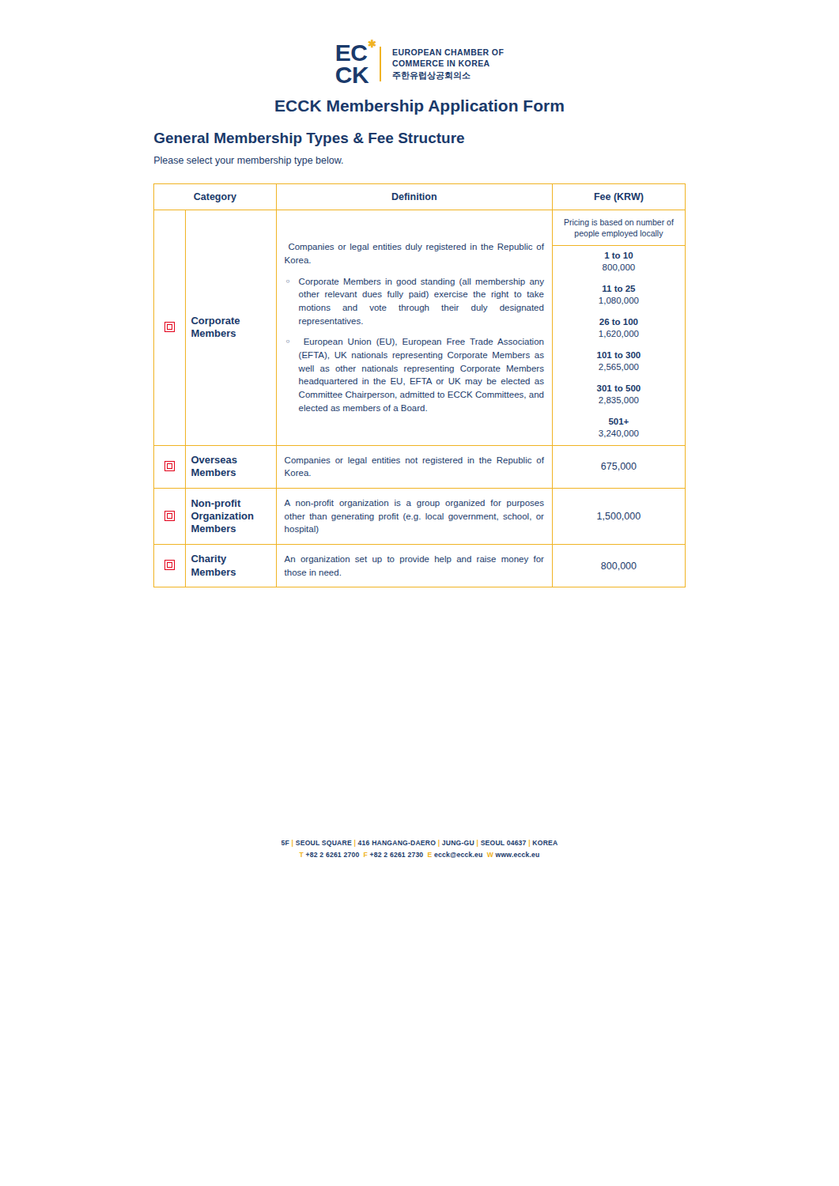EC✱
CK
EUROPEAN CHAMBER OF
COMMERCE IN KOREA
주한유럽상공회의소
ECCK Membership Application Form
General Membership Types & Fee Structure
Please select your membership type below.
| Category | Definition | Fee (KRW) |
| --- | --- | --- |
| | Corporate Members | Companies or legal entities duly registered in the Republic of Korea. Corporate Members in good standing (all membership any other relevant dues fully paid) exercise the right to take motions and vote through their duly designated representatives. European Union (EU), European Free Trade Association (EFTA), UK nationals representing Corporate Members as well as other nationals representing Corporate Members headquartered in the EU, EFTA or UK may be elected as Committee Chairperson, admitted to ECCK Committees, and elected as members of a Board. | / Pricing is based on number of people employed locally / / 1 to 10 800,000 / / 11 to 25 1,080,000 / / 26 to 100 1,620,000 / / 101 to 300 2,565,000 / / 301 to 500 2,835,000 / / 501+ 3,240,000 / |
| | Overseas Members | Companies or legal entities not registered in the Republic of Korea. | 675,000 |
| | Non-profit Organization Members | A non-profit organization is a group organized for purposes other than generating profit (e.g. local government, school, or hospital) | 1,500,000 |
| | Charity Members | An organization set up to provide help and raise money for those in need. | 800,000 |
5F | SEOUL SQUARE | 416 HANGANG-DAERO | JUNG-GU | SEOUL 04637 | KOREA
T +82 2 6261 2700 F +82 2 6261 2730 E ecck@ecck.eu W www.ecck.eu